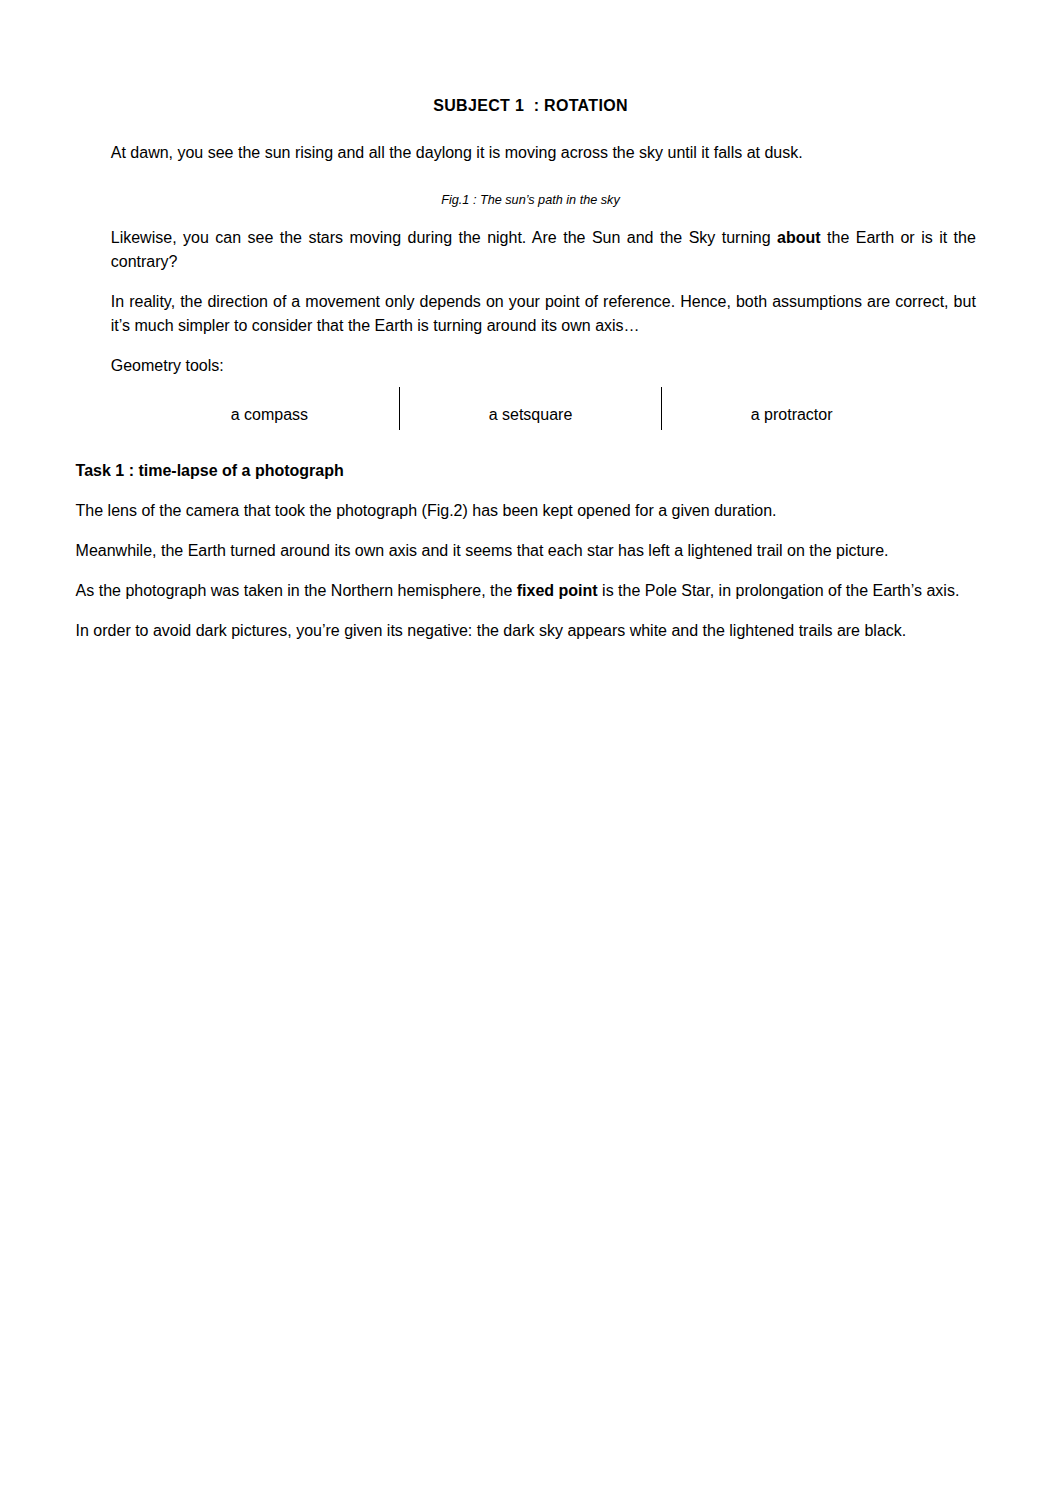SUBJECT 1 : ROTATION
At dawn, you see the sun rising and all the daylong it is moving across the sky until it falls at dusk.
Fig.1 : The sun’s path in the sky
Likewise, you can see the stars moving during the night. Are the Sun and the Sky turning about the Earth or is it the contrary?
In reality, the direction of a movement only depends on your point of reference. Hence, both assumptions are correct, but it’s much simpler to consider that the Earth is turning around its own axis…
Geometry tools:
| a compass | a setsquare | a protractor |
Task 1 : time-lapse of a photograph
The lens of the camera that took the photograph (Fig.2) has been kept opened for a given duration.
Meanwhile, the Earth turned around its own axis and it seems that each star has left a lightened trail on the picture.
As the photograph was taken in the Northern hemisphere, the fixed point is the Pole Star, in prolongation of the Earth’s axis.
In order to avoid dark pictures, you’re given its negative: the dark sky appears white and the lightened trails are black.